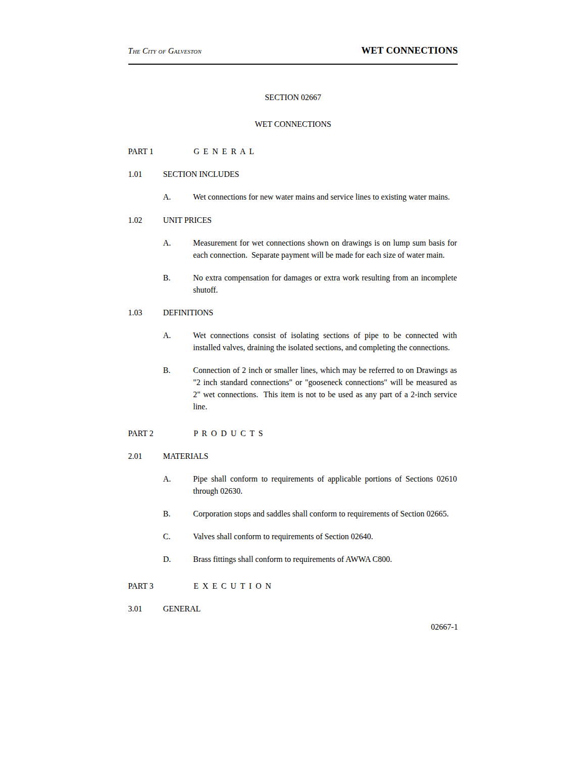The City of Galveston
WET CONNECTIONS
SECTION 02667
WET CONNECTIONS
PART 1
G E N E R A L
1.01
SECTION INCLUDES
A.
Wet connections for new water mains and service lines to existing water mains.
1.02
UNIT PRICES
A.
Measurement for wet connections shown on drawings is on lump sum basis for each connection. Separate payment will be made for each size of water main.
B.
No extra compensation for damages or extra work resulting from an incomplete shutoff.
1.03
DEFINITIONS
A.
Wet connections consist of isolating sections of pipe to be connected with installed valves, draining the isolated sections, and completing the connections.
B.
Connection of 2 inch or smaller lines, which may be referred to on Drawings as "2 inch standard connections" or "gooseneck connections" will be measured as 2" wet connections. This item is not to be used as any part of a 2-inch service line.
PART 2
P R O D U C T S
2.01
MATERIALS
A.
Pipe shall conform to requirements of applicable portions of Sections 02610 through 02630.
B.
Corporation stops and saddles shall conform to requirements of Section 02665.
C.
Valves shall conform to requirements of Section 02640.
D.
Brass fittings shall conform to requirements of AWWA C800.
PART 3
E X E C U T I O N
3.01
GENERAL
02667-1